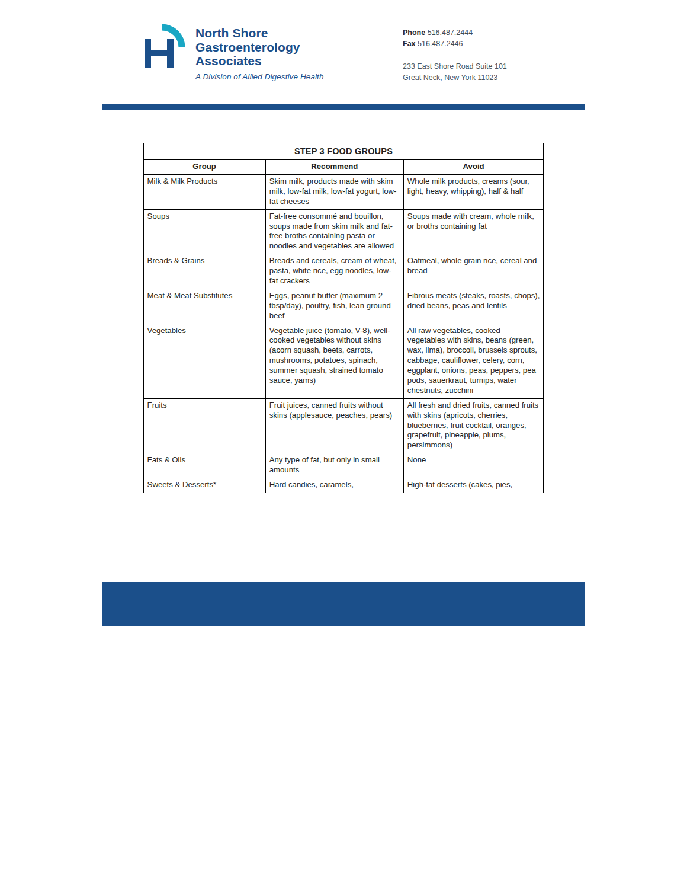North Shore
Gastroenterology
Associates
A Division of Allied Digestive Health
Phone 516.487.2444
Fax 516.487.2446
233 East Shore Road Suite 101
Great Neck, New York 11023
| STEP 3 FOOD GROUPS |
| Group | Recommend | Avoid |
| Milk & Milk Products | Skim milk, products made with skim milk, low-fat milk, low-fat yogurt, low-fat cheeses | Whole milk products, creams (sour, light, heavy, whipping), half & half |
| Soups | Fat-free consommé and bouillon, soups made from skim milk and fat-free broths containing pasta or noodles and vegetables are allowed | Soups made with cream, whole milk, or broths containing fat |
| Breads & Grains | Breads and cereals, cream of wheat, pasta, white rice, egg noodles, low-fat crackers | Oatmeal, whole grain rice, cereal and bread |
| Meat & Meat Substitutes | Eggs, peanut butter (maximum 2 tbsp/day), poultry, fish, lean ground beef | Fibrous meats (steaks, roasts, chops), dried beans, peas and lentils |
| Vegetables | Vegetable juice (tomato, V-8), well-cooked vegetables without skins (acorn squash, beets, carrots, mushrooms, potatoes, spinach, summer squash, strained tomato sauce, yams) | All raw vegetables, cooked vegetables with skins, beans (green, wax, lima), broccoli, brussels sprouts, cabbage, cauliflower, celery, corn, eggplant, onions, peas, peppers, pea pods, sauerkraut, turnips, water chestnuts, zucchini |
| Fruits | Fruit juices, canned fruits without skins (applesauce, peaches, pears) | All fresh and dried fruits, canned fruits with skins (apricots, cherries, blueberries, fruit cocktail, oranges, grapefruit, pineapple, plums, persimmons) |
| Fats & Oils | Any type of fat, but only in small amounts | None |
| Sweets & Desserts* | Hard candies, caramels, | High-fat desserts (cakes, pies, |